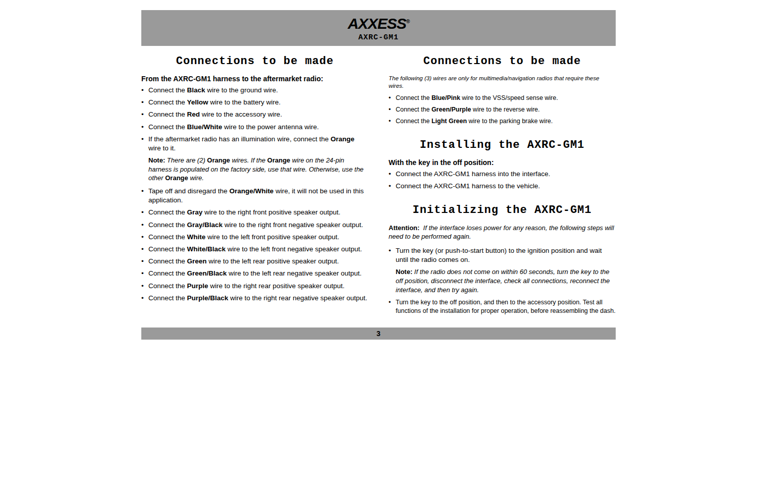AXXESS®
AXRC-GM1
Connections to be made
From the AXRC-GM1 harness to the aftermarket radio:
Connect the Black wire to the ground wire.
Connect the Yellow wire to the battery wire.
Connect the Red wire to the accessory wire.
Connect the Blue/White wire to the power antenna wire.
If the aftermarket radio has an illumination wire, connect the Orange wire to it.
Note: There are (2) Orange wires. If the Orange wire on the 24-pin harness is populated on the factory side, use that wire. Otherwise, use the other Orange wire.
Tape off and disregard the Orange/White wire, it will not be used in this application.
Connect the Gray wire to the right front positive speaker output.
Connect the Gray/Black wire to the right front negative speaker output.
Connect the White wire to the left front positive speaker output.
Connect the White/Black wire to the left front negative speaker output.
Connect the Green wire to the left rear positive speaker output.
Connect the Green/Black wire to the left rear negative speaker output.
Connect the Purple wire to the right rear positive speaker output.
Connect the Purple/Black wire to the right rear negative speaker output.
Connections to be made
The following (3) wires are only for multimedia/navigation radios that require these wires.
Connect the Blue/Pink wire to the VSS/speed sense wire.
Connect the Green/Purple wire to the reverse wire.
Connect the Light Green wire to the parking brake wire.
Installing the AXRC-GM1
With the key in the off position:
Connect the AXRC-GM1 harness into the interface.
Connect the AXRC-GM1 harness to the vehicle.
Initializing the AXRC-GM1
Attention: If the interface loses power for any reason, the following steps will need to be performed again.
Turn the key (or push-to-start button) to the ignition position and wait until the radio comes on.
Note: If the radio does not come on within 60 seconds, turn the key to the off position, disconnect the interface, check all connections, reconnect the interface, and then try again.
Turn the key to the off position, and then to the accessory position. Test all functions of the installation for proper operation, before reassembling the dash.
3